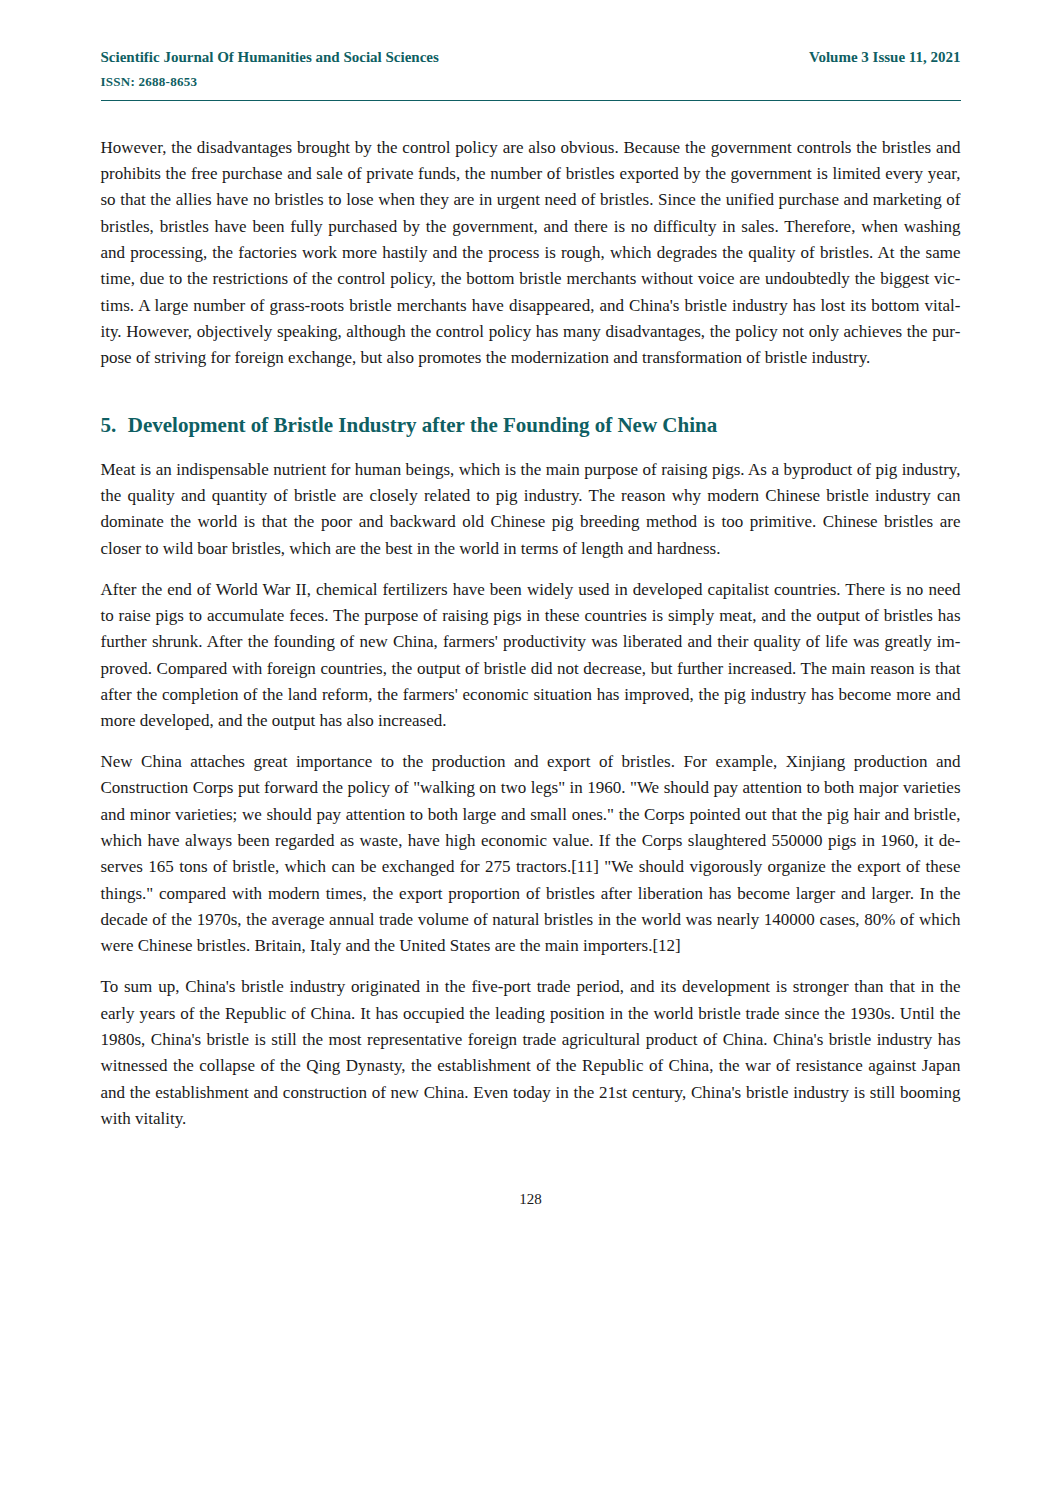Scientific Journal Of Humanities and Social Sciences
Volume 3 Issue 11, 2021
ISSN: 2688-8653
However, the disadvantages brought by the control policy are also obvious. Because the government controls the bristles and prohibits the free purchase and sale of private funds, the number of bristles exported by the government is limited every year, so that the allies have no bristles to lose when they are in urgent need of bristles. Since the unified purchase and marketing of bristles, bristles have been fully purchased by the government, and there is no difficulty in sales. Therefore, when washing and processing, the factories work more hastily and the process is rough, which degrades the quality of bristles. At the same time, due to the restrictions of the control policy, the bottom bristle merchants without voice are undoubtedly the biggest victims. A large number of grass-roots bristle merchants have disappeared, and China's bristle industry has lost its bottom vitality. However, objectively speaking, although the control policy has many disadvantages, the policy not only achieves the purpose of striving for foreign exchange, but also promotes the modernization and transformation of bristle industry.
5. Development of Bristle Industry after the Founding of New China
Meat is an indispensable nutrient for human beings, which is the main purpose of raising pigs. As a byproduct of pig industry, the quality and quantity of bristle are closely related to pig industry. The reason why modern Chinese bristle industry can dominate the world is that the poor and backward old Chinese pig breeding method is too primitive. Chinese bristles are closer to wild boar bristles, which are the best in the world in terms of length and hardness.
After the end of World War II, chemical fertilizers have been widely used in developed capitalist countries. There is no need to raise pigs to accumulate feces. The purpose of raising pigs in these countries is simply meat, and the output of bristles has further shrunk. After the founding of new China, farmers' productivity was liberated and their quality of life was greatly improved. Compared with foreign countries, the output of bristle did not decrease, but further increased. The main reason is that after the completion of the land reform, the farmers' economic situation has improved, the pig industry has become more and more developed, and the output has also increased.
New China attaches great importance to the production and export of bristles. For example, Xinjiang production and Construction Corps put forward the policy of "walking on two legs" in 1960. "We should pay attention to both major varieties and minor varieties; we should pay attention to both large and small ones." the Corps pointed out that the pig hair and bristle, which have always been regarded as waste, have high economic value. If the Corps slaughtered 550000 pigs in 1960, it deserves 165 tons of bristle, which can be exchanged for 275 tractors.[11] "We should vigorously organize the export of these things." compared with modern times, the export proportion of bristles after liberation has become larger and larger. In the decade of the 1970s, the average annual trade volume of natural bristles in the world was nearly 140000 cases, 80% of which were Chinese bristles. Britain, Italy and the United States are the main importers.[12]
To sum up, China's bristle industry originated in the five-port trade period, and its development is stronger than that in the early years of the Republic of China. It has occupied the leading position in the world bristle trade since the 1930s. Until the 1980s, China's bristle is still the most representative foreign trade agricultural product of China. China's bristle industry has witnessed the collapse of the Qing Dynasty, the establishment of the Republic of China, the war of resistance against Japan and the establishment and construction of new China. Even today in the 21st century, China's bristle industry is still booming with vitality.
128